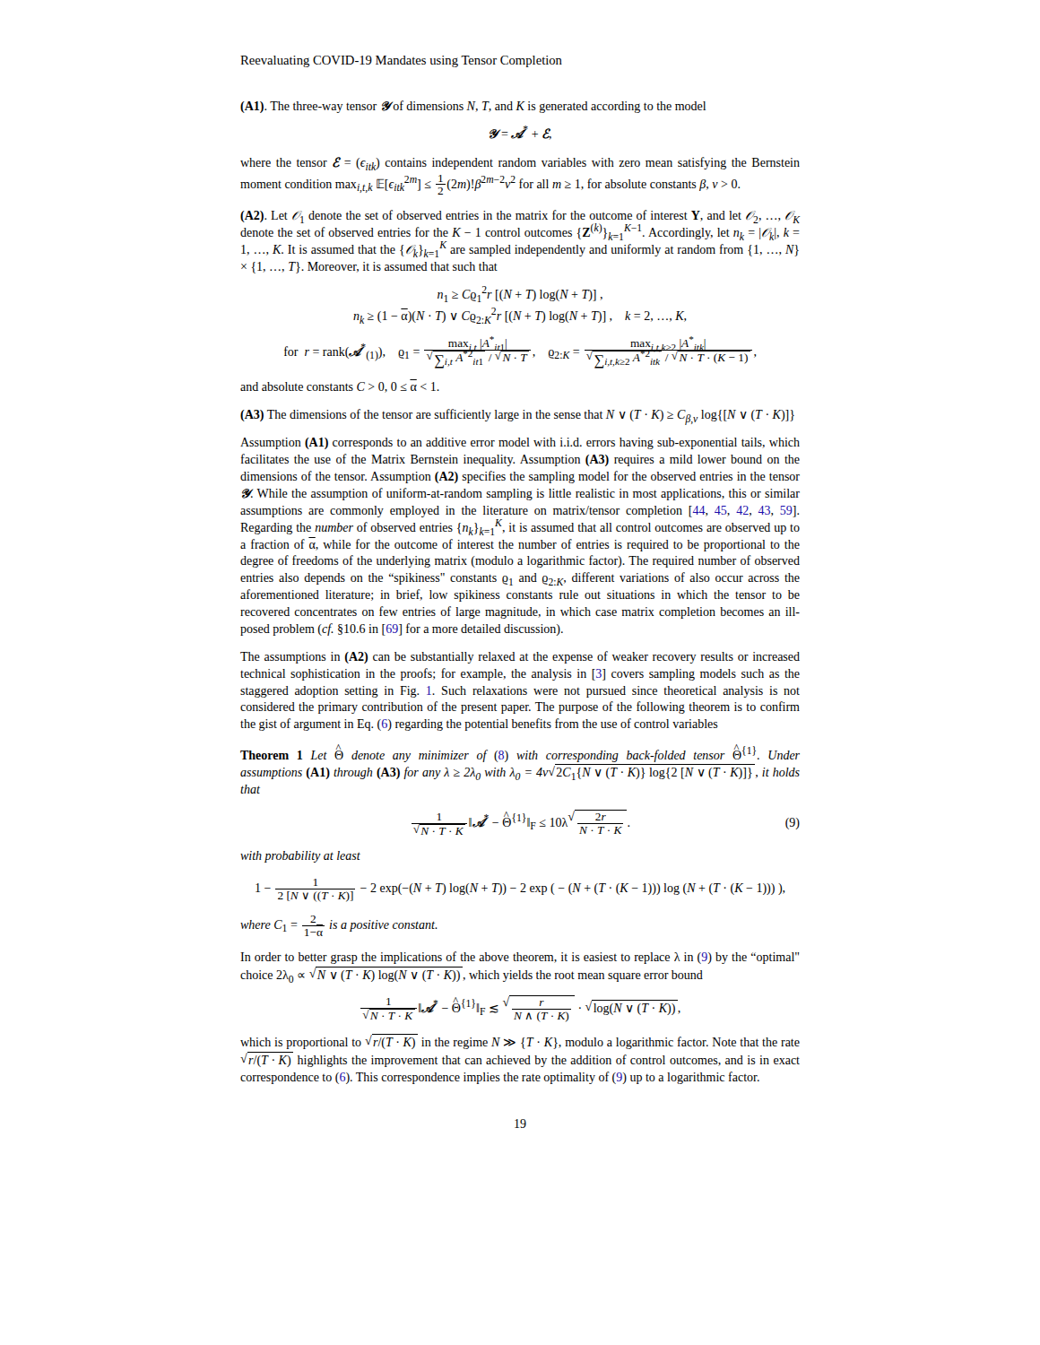Reevaluating COVID-19 Mandates using Tensor Completion
(A1). The three-way tensor 𝒴 of dimensions N, T, and K is generated according to the model
𝒴 = 𝒜* + ℰ,
where the tensor ℰ = (ϵitk) contains independent random variables with zero mean satisfying the Bernstein moment condition maxi,t,k 𝔼[ϵitk2m] ≤ 12(2m)!β2m−2ν2 for all m ≥ 1, for absolute constants β, ν > 0.
(A2). Let 𝒪1 denote the set of observed entries in the matrix for the outcome of interest Y, and let 𝒪2, …, 𝒪K denote the set of observed entries for the K − 1 control outcomes {Z(k)}k=1K−1. Accordingly, let nk = |𝒪k|, k = 1, …, K. It is assumed that the {𝒪k}k=1K are sampled independently and uniformly at random from {1, …, N} × {1, …, T}. Moreover, it is assumed that such that
n1 ≥ Cϱ12r [(N + T) log(N + T)] , nk ≥ (1 − α)(N · T) ∨ Cϱ2:K2r [(N + T) log(N + T)] , k = 2, …, K,
for r = rank(𝒜*(1)), ϱ1 = maxi,t |A*it1|∑i,t A*2it1 / N · T, ϱ2:K = maxi,t,k≥2 |A*itk|∑i,t,k≥2 A*2itk / N · T · (K − 1),
and absolute constants C > 0, 0 ≤ α < 1.
(A3) The dimensions of the tensor are sufficiently large in the sense that N ∨ (T · K) ≥ Cβ,ν log{[N ∨ (T · K)]}
Assumption (A1) corresponds to an additive error model with i.i.d. errors having sub-exponential tails, which facilitates the use of the Matrix Bernstein inequality. Assumption (A3) requires a mild lower bound on the dimensions of the tensor. Assumption (A2) specifies the sampling model for the observed entries in the tensor 𝒴. While the assumption of uniform-at-random sampling is little realistic in most applications, this or similar assumptions are commonly employed in the literature on matrix/tensor completion [44, 45, 42, 43, 59]. Regarding the number of observed entries {nk}k=1K, it is assumed that all control outcomes are observed up to a fraction of α, while for the outcome of interest the number of entries is required to be proportional to the degree of freedoms of the underlying matrix (modulo a logarithmic factor). The required number of observed entries also depends on the “spikiness" constants ϱ1 and ϱ2:K, different variations of also occur across the aforementioned literature; in brief, low spikiness constants rule out situations in which the tensor to be recovered concentrates on few entries of large magnitude, in which case matrix completion becomes an ill-posed problem (cf. §10.6 in [69] for a more detailed discussion).
The assumptions in (A2) can be substantially relaxed at the expense of weaker recovery results or increased technical sophistication in the proofs; for example, the analysis in [3] covers sampling models such as the staggered adoption setting in Fig. 1. Such relaxations were not pursued since theoretical analysis is not considered the primary contribution of the present paper. The purpose of the following theorem is to confirm the gist of argument in Eq. (6) regarding the potential benefits from the use of control variables
Theorem 1 Let Θ denote any minimizer of (8) with corresponding back-folded tensor Θ{1}. Under assumptions (A1) through (A3) for any λ ≥ 2λ0 with λ0 = 4ν 2C1{N ∨ (T · K)} log{2 [N ∨ (T · K)]}, it holds that
1 N · T · K‖𝒜* − Θ{1}‖F ≤ 10λ2r N · T · K. (9)
with probability at least
1 − 12 [N ∨ ((T · K)] − 2 exp(−(N + T) log(N + T)) − 2 exp ( − (N + (T · (K − 1))) log (N + (T · (K − 1))) ),
where C1 = 21−α is a positive constant.
In order to better grasp the implications of the above theorem, it is easiest to replace λ in (9) by the “optimal" choice 2λ0 ∝ N ∨ (T · K) log(N ∨ (T · K)), which yields the root mean square error bound
1 N · T · K‖𝒜* − Θ{1}‖F ≲ rN ∧ (T · K) · log(N ∨ (T · K)),
which is proportional to r/(T · K) in the regime N ≫ {T · K}, modulo a logarithmic factor. Note that the rate r/(T · K) highlights the improvement that can achieved by the addition of control outcomes, and is in exact correspondence to (6). This correspondence implies the rate optimality of (9) up to a logarithmic factor.
19